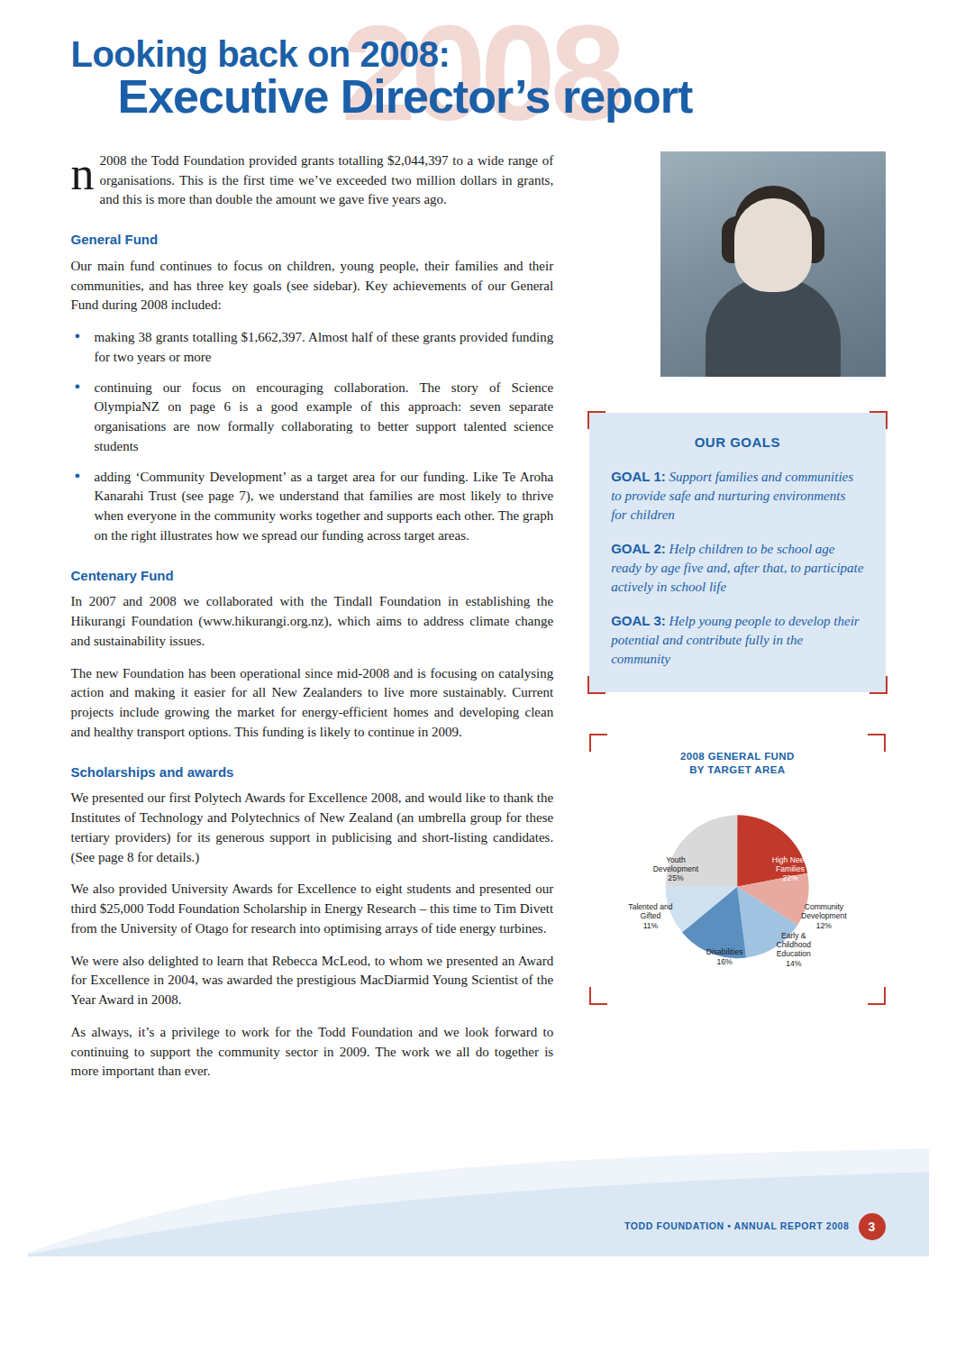2008
Looking back on 2008: Executive Director’s report
n 2008 the Todd Foundation provided grants totalling $2,044,397 to a wide range of organisations. This is the first time we’ve exceeded two million dollars in grants, and this is more than double the amount we gave five years ago.
General Fund
Our main fund continues to focus on children, young people, their families and their communities, and has three key goals (see sidebar). Key achievements of our General Fund during 2008 included:
making 38 grants totalling $1,662,397. Almost half of these grants provided funding for two years or more
continuing our focus on encouraging collaboration. The story of Science OlympiaNZ on page 6 is a good example of this approach: seven separate organisations are now formally collaborating to better support talented science students
adding ‘Community Development’ as a target area for our funding. Like Te Aroha Kanarahi Trust (see page 7), we understand that families are most likely to thrive when everyone in the community works together and supports each other. The graph on the right illustrates how we spread our funding across target areas.
Centenary Fund
In 2007 and 2008 we collaborated with the Tindall Foundation in establishing the Hikurangi Foundation (www.hikurangi.org.nz), which aims to address climate change and sustainability issues.
The new Foundation has been operational since mid-2008 and is focusing on catalysing action and making it easier for all New Zealanders to live more sustainably. Current projects include growing the market for energy-efficient homes and developing clean and healthy transport options. This funding is likely to continue in 2009.
Scholarships and awards
We presented our first Polytech Awards for Excellence 2008, and would like to thank the Institutes of Technology and Polytechnics of New Zealand (an umbrella group for these tertiary providers) for its generous support in publicising and short-listing candidates. (See page 8 for details.)
We also provided University Awards for Excellence to eight students and presented our third $25,000 Todd Foundation Scholarship in Energy Research – this time to Tim Divett from the University of Otago for research into optimising arrays of tide energy turbines.
We were also delighted to learn that Rebecca McLeod, to whom we presented an Award for Excellence in 2004, was awarded the prestigious MacDiarmid Young Scientist of the Year Award in 2008.
As always, it’s a privilege to work for the Todd Foundation and we look forward to continuing to support the community sector in 2009. The work we all do together is more important than ever.
OUR GOALS
GOAL 1: Support families and communities to provide safe and nurturing environments for children
GOAL 2: Help children to be school age ready by age five and, after that, to participate actively in school life
GOAL 3: Help young people to develop their potential and contribute fully in the community
2008 GENERAL FUND
BY TARGET AREA
High Need Families 22% Community Development 12% Early & Childhood Education 14% Disabilities 16% Talented and Gifted 11% Youth Development 25%
TODD FOUNDATION • ANNUAL REPORT 2008 3